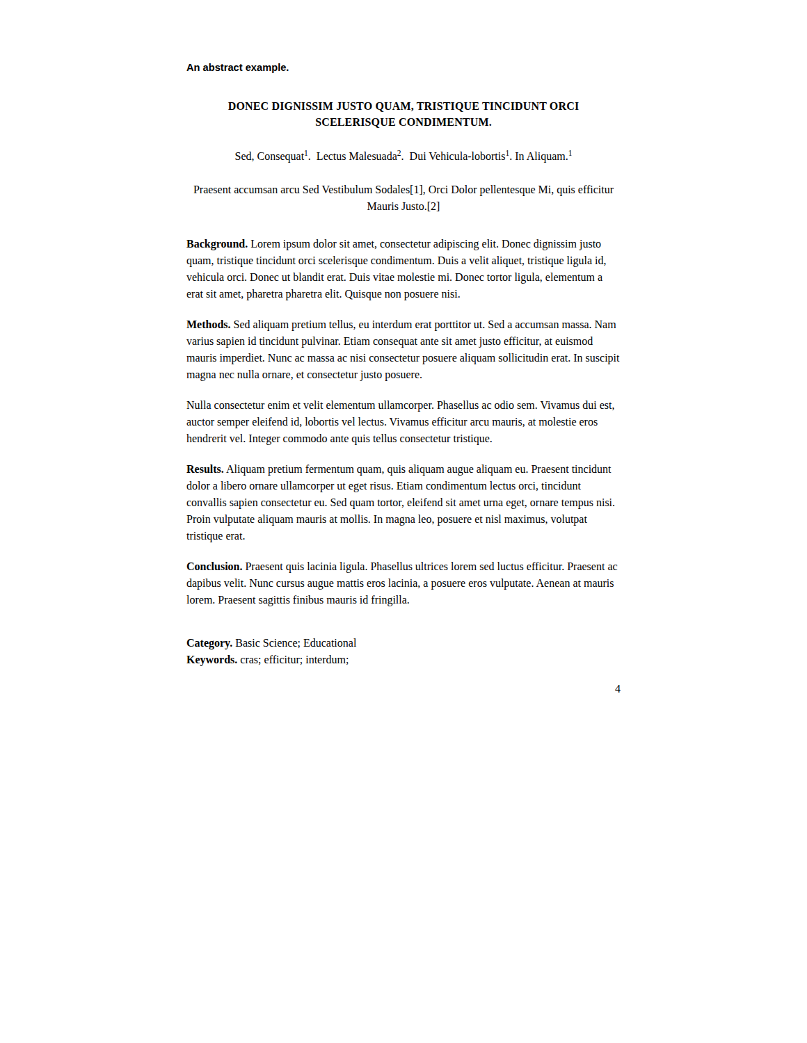An abstract example.
Donec dignissim justo quam, tristique tincidunt orci scelerisque condimentum.
Sed, Consequat1. Lectus Malesuada2. Dui Vehicula-lobortis1. In Aliquam.1
Praesent accumsan arcu Sed Vestibulum Sodales[1], Orci Dolor pellentesque Mi, quis efficitur Mauris Justo.[2]
Background. Lorem ipsum dolor sit amet, consectetur adipiscing elit. Donec dignissim justo quam, tristique tincidunt orci scelerisque condimentum. Duis a velit aliquet, tristique ligula id, vehicula orci. Donec ut blandit erat. Duis vitae molestie mi. Donec tortor ligula, elementum a erat sit amet, pharetra pharetra elit. Quisque non posuere nisi.
Methods. Sed aliquam pretium tellus, eu interdum erat porttitor ut. Sed a accumsan massa. Nam varius sapien id tincidunt pulvinar. Etiam consequat ante sit amet justo efficitur, at euismod mauris imperdiet. Nunc ac massa ac nisi consectetur posuere aliquam sollicitudin erat. In suscipit magna nec nulla ornare, et consectetur justo posuere.
Nulla consectetur enim et velit elementum ullamcorper. Phasellus ac odio sem. Vivamus dui est, auctor semper eleifend id, lobortis vel lectus. Vivamus efficitur arcu mauris, at molestie eros hendrerit vel. Integer commodo ante quis tellus consectetur tristique.
Results. Aliquam pretium fermentum quam, quis aliquam augue aliquam eu. Praesent tincidunt dolor a libero ornare ullamcorper ut eget risus. Etiam condimentum lectus orci, tincidunt convallis sapien consectetur eu. Sed quam tortor, eleifend sit amet urna eget, ornare tempus nisi. Proin vulputate aliquam mauris at mollis. In magna leo, posuere et nisl maximus, volutpat tristique erat.
Conclusion. Praesent quis lacinia ligula. Phasellus ultrices lorem sed luctus efficitur. Praesent ac dapibus velit. Nunc cursus augue mattis eros lacinia, a posuere eros vulputate. Aenean at mauris lorem. Praesent sagittis finibus mauris id fringilla.
Category. Basic Science; Educational
Keywords. cras; efficitur; interdum;
4